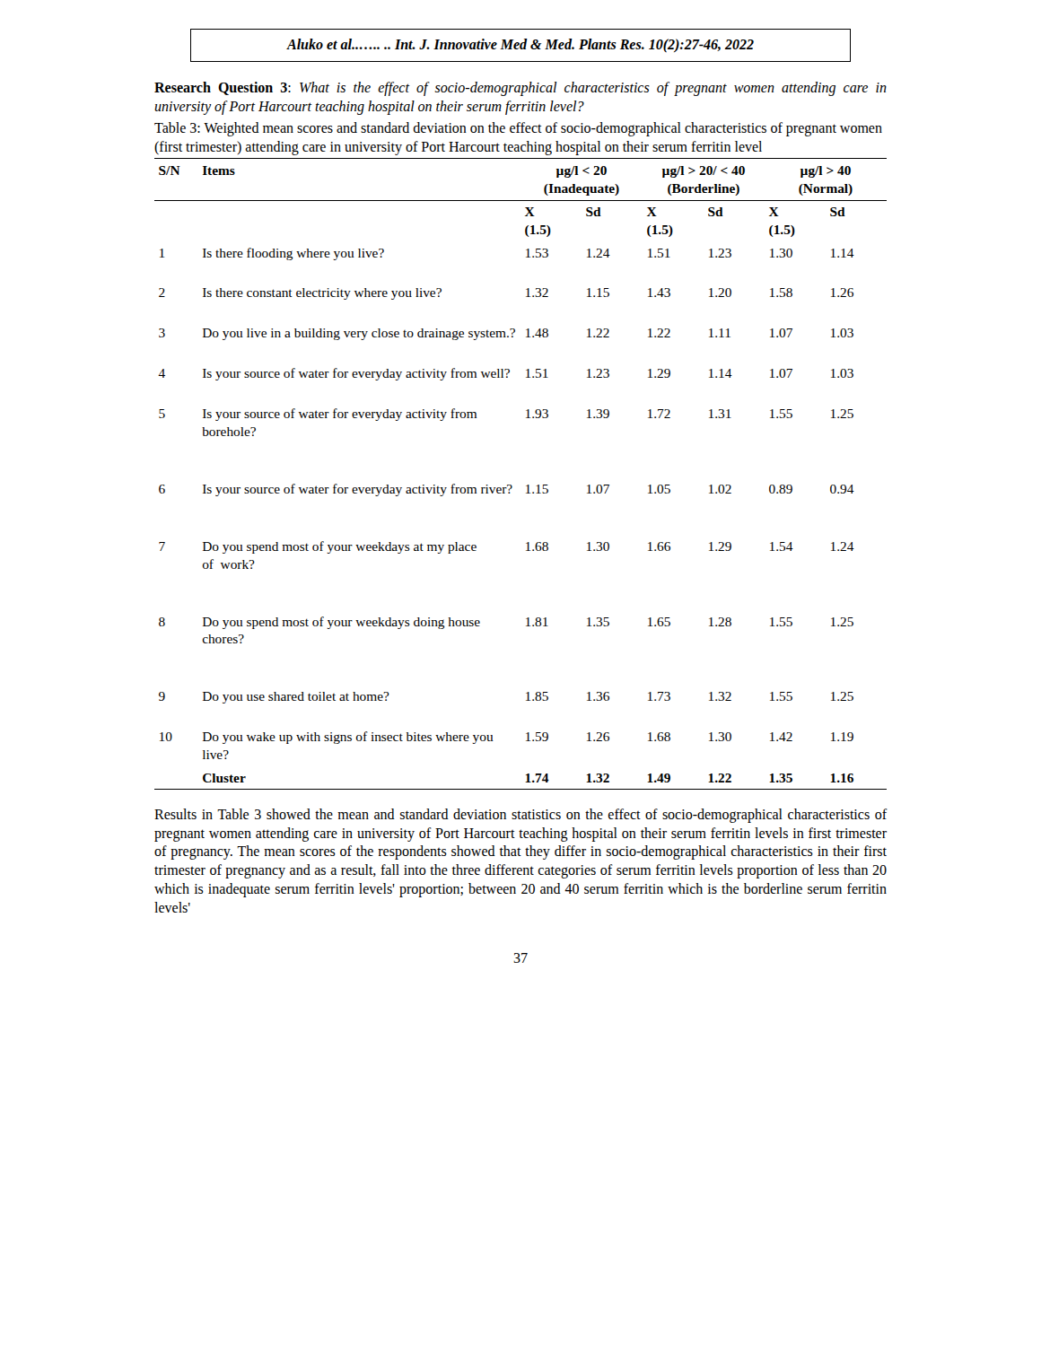Aluko et al..….. .. Int. J. Innovative Med & Med. Plants Res. 10(2):27-46, 2022
Research Question 3: What is the effect of socio-demographical characteristics of pregnant women attending care in university of Port Harcourt teaching hospital on their serum ferritin level?
Table 3: Weighted mean scores and standard deviation on the effect of socio-demographical characteristics of pregnant women (first trimester) attending care in university of Port Harcourt teaching hospital on their serum ferritin level
| S/N | Items | µg/l < 20 (Inadequate) | µg/l > 20/ < 40 (Borderline) | µg/l > 40 (Normal) |
| --- | --- | --- | --- | --- |
| | | X (1.5) | Sd | X (1.5) | Sd | X (1.5) | Sd |
| 1 | Is there flooding where you live? | 1.53 | 1.24 | 1.51 | 1.23 | 1.30 | 1.14 |
| 2 | Is there constant electricity where you live? | 1.32 | 1.15 | 1.43 | 1.20 | 1.58 | 1.26 |
| 3 | Do you live in a building very close to drainage system.? | 1.48 | 1.22 | 1.22 | 1.11 | 1.07 | 1.03 |
| 4 | Is your source of water for everyday activity from well? | 1.51 | 1.23 | 1.29 | 1.14 | 1.07 | 1.03 |
| 5 | Is your source of water for everyday activity from borehole? | 1.93 | 1.39 | 1.72 | 1.31 | 1.55 | 1.25 |
| 6 | Is your source of water for everyday activity from river? | 1.15 | 1.07 | 1.05 | 1.02 | 0.89 | 0.94 |
| 7 | Do you spend most of your weekdays at my place of work? | 1.68 | 1.30 | 1.66 | 1.29 | 1.54 | 1.24 |
| 8 | Do you spend most of your weekdays doing house chores? | 1.81 | 1.35 | 1.65 | 1.28 | 1.55 | 1.25 |
| 9 | Do you use shared toilet at home? | 1.85 | 1.36 | 1.73 | 1.32 | 1.55 | 1.25 |
| 10 | Do you wake up with signs of insect bites where you live? | 1.59 | 1.26 | 1.68 | 1.30 | 1.42 | 1.19 |
| | Cluster | 1.74 | 1.32 | 1.49 | 1.22 | 1.35 | 1.16 |
Results in Table 3 showed the mean and standard deviation statistics on the effect of socio-demographical characteristics of pregnant women attending care in university of Port Harcourt teaching hospital on their serum ferritin levels in first trimester of pregnancy. The mean scores of the respondents showed that they differ in socio-demographical characteristics in their first trimester of pregnancy and as a result, fall into the three different categories of serum ferritin levels proportion of less than 20 which is inadequate serum ferritin levels' proportion; between 20 and 40 serum ferritin which is the borderline serum ferritin levels'
37